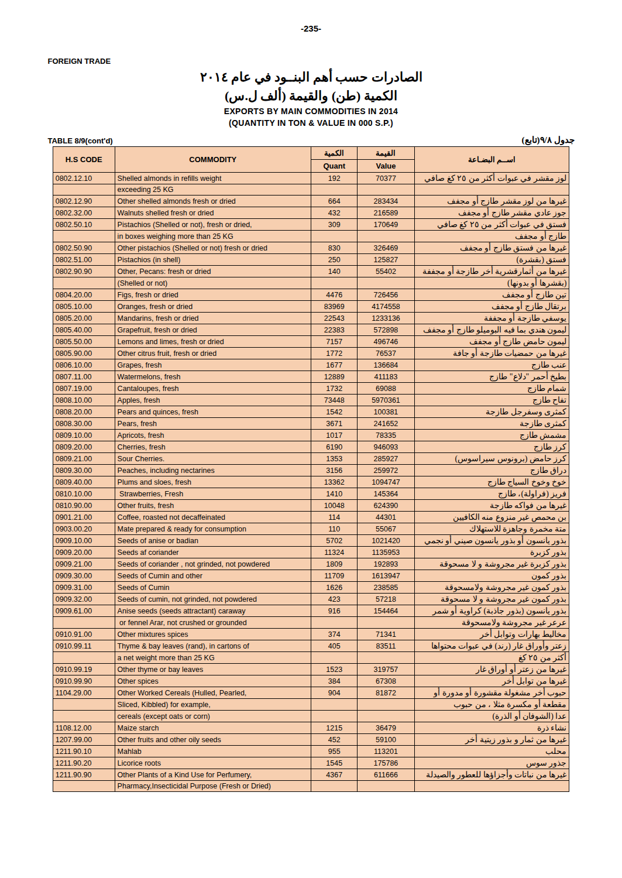-235-
FOREIGN TRADE
الصادرات حسب أهم البنــود في عام ٢٠١٤
الكمية (طن) والقيمة (ألف ل.س)
EXPORTS BY MAIN COMMODITIES IN 2014
(QUANTITY IN TON & VALUE IN 000 S.P.)
TABLE 8/9(cont'd)
جدول ٩/٨(تابع)
| H.S CODE | COMMODITY | الكمية | القيمة | اســم البضـاعة |
| --- | --- | --- | --- | --- |
| Quant | Value |
| 0802.12.10 | Shelled almonds in refills weight | 192 | 70377 | لوز مقشر في عبوات أكثر من ٢٥ كغ صافي |
| | exceeding 25 KG | | | |
| 0802.12.90 | Other shelled almonds fresh or dried | 664 | 283434 | غيرها من لوز مقشر طازج أو مجفف |
| 0802.32.00 | Walnuts shelled fresh or dried | 432 | 216589 | جوز عادي مقشر طازج أو مجفف |
| 0802.50.10 | Pistachios (Shelled or not), fresh or dried, | 309 | 170649 | فستق في عبوات أكثر من ٢٥ كغ صافي |
| | in boxes weighing more than 25 KG | | | طازج أو مجفف |
| 0802.50.90 | Other pistachios (Shelled or not) fresh or dried | 830 | 326469 | غيرها من فستق طازج أو مجفف |
| 0802.51.00 | Pistachios (in shell) | 250 | 125827 | فستق (بقشرة) |
| 0802.90.90 | Other, Pecans: fresh or dried | 140 | 55402 | غيرها من أثمارقشرية أخر طازجة أو مجففة |
| | (Shelled or not) | | | (بقشرها أو بدونها) |
| 0804.20.00 | Figs, fresh or dried | 4476 | 726456 | تين طازج أو مجفف |
| 0805.10.00 | Oranges, fresh or dried | 83969 | 4174558 | برتقال طازج أو مجفف |
| 0805.20.00 | Mandarins, fresh or dried | 22543 | 1233136 | يوسفي طازجة أو مجففة |
| 0805.40.00 | Grapefruit, fresh or dried | 22383 | 572898 | ليمون هندي بما فيه البوميلو طازج أو مجفف |
| 0805.50.00 | Lemons and limes, fresh or dried | 7157 | 496746 | ليمون حامض طازج أو مجفف |
| 0805.90.00 | Other citrus fruit, fresh or dried | 1772 | 76537 | غيرها من حمضيات طازجة أو جافة |
| 0806.10.00 | Grapes, fresh | 1677 | 136684 | عنب طازج |
| 0807.11.00 | Watermelons, fresh | 12889 | 411183 | بطيخ أحمر "دلاع" طازج |
| 0807.19.00 | Cantaloupes, fresh | 1732 | 69088 | شمام طازج |
| 0808.10.00 | Apples, fresh | 73448 | 5970361 | تفاح طازج |
| 0808.20.00 | Pears and quinces, fresh | 1542 | 100381 | كمثرى وسفرجل طازجة |
| 0808.30.00 | Pears, fresh | 3671 | 241652 | كمثرى طازجة |
| 0809.10.00 | Apricots, fresh | 1017 | 78335 | مشمش طازج |
| 0809.20.00 | Cherries, fresh | 6190 | 946093 | كرز طازج |
| 0809.21.00 | Sour Cherries. | 1353 | 285927 | كرز حامض (برونوس سيراسوس) |
| 0809.30.00 | Peaches, including nectarines | 3156 | 259972 | دراق طازج |
| 0809.40.00 | Plums and sloes, fresh | 13362 | 1094747 | خوخ وخوخ السياج طازج |
| 0810.10.00 | Strawberries, Fresh | 1410 | 145364 | فريز (فراولة)، طازج |
| 0810.90.00 | Other fruits, fresh | 10048 | 624390 | غيرها من فواكه طازجة |
| 0901.21.00 | Coffee, roasted not decaffeinated | 114 | 44301 | بن محمص غير منزوع منه الكافيين |
| 0903.00.20 | Mate prepared & ready for consumption | 110 | 55067 | متة مخمرة وجاهزة للاستهلاك |
| 0909.10.00 | Seeds of anise or badian | 5702 | 1021420 | بذور يانسون أو بذور يانسون صيني أو نجمي |
| 0909.20.00 | Seeds af coriander | 11324 | 1135953 | بذور كزبرة |
| 0909.21.00 | Seeds of coriander , not grinded, not powdered | 1809 | 192893 | بذور كزبرة غير مجروشة و لا مسحوقة |
| 0909.30.00 | Seeds of Cumin and other | 11709 | 1613947 | بذور كمون |
| 0909.31.00 | Seeds of Cumin | 1626 | 238585 | بذور كمون غير مجروشة ولامسحوقة |
| 0909.32.00 | Seeds of cumin, not grinded, not powdered | 423 | 57218 | بذور كمون غير مجروشة و لا مسحوقة |
| 0909.61.00 | Anise seeds (seeds attractant) caraway | 916 | 154464 | بذور يانسون (بذور جاذبة) كراوية أو شمر |
| | or fennel Arar, not crushed or grounded | | | عرعر غير مجروشة ولامسحوقة |
| 0910.91.00 | Other mixtures spices | 374 | 71341 | مخاليط بهارات وتوابل أخر |
| 0910.99.11 | Thyme & bay leaves (rand), in cartons of | 405 | 83511 | زعتر وأوراق غار (رند) في عبوات محتواها |
| | a net weight more than 25 KG | | | أكثر من ٢٥ كغ |
| 0910.99.19 | Other thyme or bay leaves | 1523 | 319757 | غيرها من زعتر أو أوراق غار |
| 0910.99.90 | Other spices | 384 | 67308 | غيرها من توابل أخر |
| 1104.29.00 | Other Worked Cereals (Hulled, Pearled, | 904 | 81872 | حبوب أخر مشغولة مقشورة أو مدورة أو |
| | Sliced, Kibbled) for example, | | | مقطعة أو مكسرة مثلا ، من حبوب |
| | cereals (except oats or corn) | | | عدا (الشوفان أو الذرة) |
| 1108.12.00 | Maize starch | 1215 | 36479 | نشاء ذرة |
| 1207.99.00 | Other fruits and other oily seeds | 452 | 59100 | غيرها من ثمار و بذور زيتية أخر |
| 1211.90.10 | Mahlab | 955 | 113201 | محلب |
| 1211.90.20 | Licorice roots | 1545 | 175786 | جذور سوس |
| 1211.90.90 | Other Plants of a Kind Use for Perfumery, | 4367 | 611666 | غيرها من نباتات وأجزاؤها للعطور والصيدلة |
| | Pharmacy,Insecticidal Purpose (Fresh or Dried) | | | |